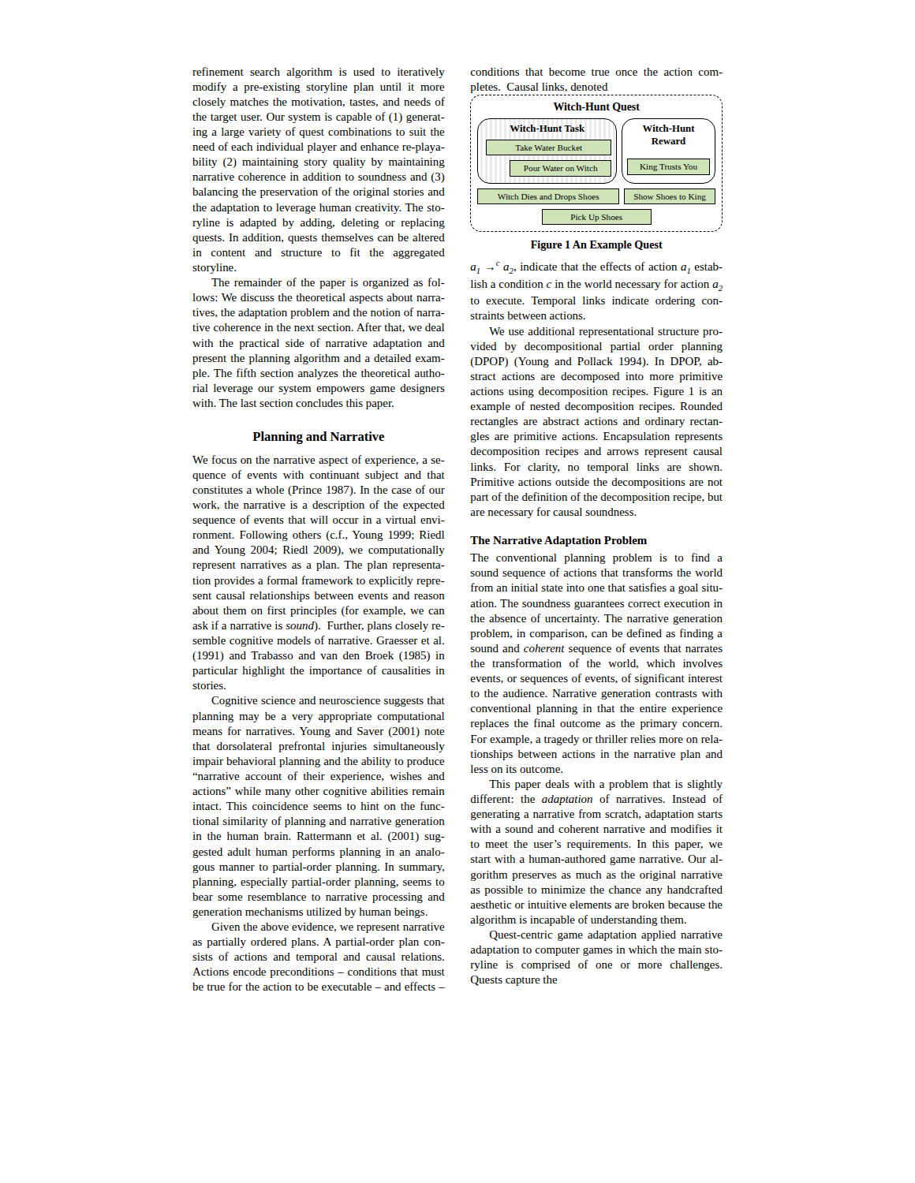refinement search algorithm is used to iteratively modify a pre-existing storyline plan until it more closely matches the motivation, tastes, and needs of the target user. Our system is capable of (1) generating a large variety of quest combinations to suit the need of each individual player and enhance re-playability (2) maintaining story quality by maintaining narrative coherence in addition to soundness and (3) balancing the preservation of the original stories and the adaptation to leverage human creativity. The storyline is adapted by adding, deleting or replacing quests. In addition, quests themselves can be altered in content and structure to fit the aggregated storyline.
The remainder of the paper is organized as follows: We discuss the theoretical aspects about narratives, the adaptation problem and the notion of narrative coherence in the next section. After that, we deal with the practical side of narrative adaptation and present the planning algorithm and a detailed example. The fifth section analyzes the theoretical authorial leverage our system empowers game designers with. The last section concludes this paper.
Planning and Narrative
We focus on the narrative aspect of experience, a sequence of events with continuant subject and that constitutes a whole (Prince 1987). In the case of our work, the narrative is a description of the expected sequence of events that will occur in a virtual environment. Following others (c.f., Young 1999; Riedl and Young 2004; Riedl 2009), we computationally represent narratives as a plan. The plan representation provides a formal framework to explicitly represent causal relationships between events and reason about them on first principles (for example, we can ask if a narrative is sound). Further, plans closely resemble cognitive models of narrative. Graesser et al. (1991) and Trabasso and van den Broek (1985) in particular highlight the importance of causalities in stories.
Cognitive science and neuroscience suggests that planning may be a very appropriate computational means for narratives. Young and Saver (2001) note that dorsolateral prefrontal injuries simultaneously impair behavioral planning and the ability to produce “narrative account of their experience, wishes and actions” while many other cognitive abilities remain intact. This coincidence seems to hint on the functional similarity of planning and narrative generation in the human brain. Rattermann et al. (2001) suggested adult human performs planning in an analogous manner to partial-order planning. In summary, planning, especially partial-order planning, seems to bear some resemblance to narrative processing and generation mechanisms utilized by human beings.
Given the above evidence, we represent narrative as partially ordered plans. A partial-order plan consists of actions and temporal and causal relations. Actions encode preconditions – conditions that must be true for the action to be executable – and effects – conditions that become true once the action completes. Causal links, denoted
Witch-Hunt Quest
Witch-Hunt Task
Take Water Bucket
Pour Water on Witch
Witch-Hunt
Reward
King Trusts You
Witch Dies and Drops Shoes
Show Shoes to King
Pick Up Shoes
Figure 1 An Example Quest
a1 →c a2, indicate that the effects of action a1 establish a condition c in the world necessary for action a2 to execute. Temporal links indicate ordering constraints between actions.
We use additional representational structure provided by decompositional partial order planning (DPOP) (Young and Pollack 1994). In DPOP, abstract actions are decomposed into more primitive actions using decomposition recipes. Figure 1 is an example of nested decomposition recipes. Rounded rectangles are abstract actions and ordinary rectangles are primitive actions. Encapsulation represents decomposition recipes and arrows represent causal links. For clarity, no temporal links are shown. Primitive actions outside the decompositions are not part of the definition of the decomposition recipe, but are necessary for causal soundness.
The Narrative Adaptation Problem
The conventional planning problem is to find a sound sequence of actions that transforms the world from an initial state into one that satisfies a goal situation. The soundness guarantees correct execution in the absence of uncertainty. The narrative generation problem, in comparison, can be defined as finding a sound and coherent sequence of events that narrates the transformation of the world, which involves events, or sequences of events, of significant interest to the audience. Narrative generation contrasts with conventional planning in that the entire experience replaces the final outcome as the primary concern. For example, a tragedy or thriller relies more on relationships between actions in the narrative plan and less on its outcome.
This paper deals with a problem that is slightly different: the adaptation of narratives. Instead of generating a narrative from scratch, adaptation starts with a sound and coherent narrative and modifies it to meet the user’s requirements. In this paper, we start with a human-authored game narrative. Our algorithm preserves as much as the original narrative as possible to minimize the chance any handcrafted aesthetic or intuitive elements are broken because the algorithm is incapable of understanding them.
Quest-centric game adaptation applied narrative adaptation to computer games in which the main storyline is comprised of one or more challenges. Quests capture the